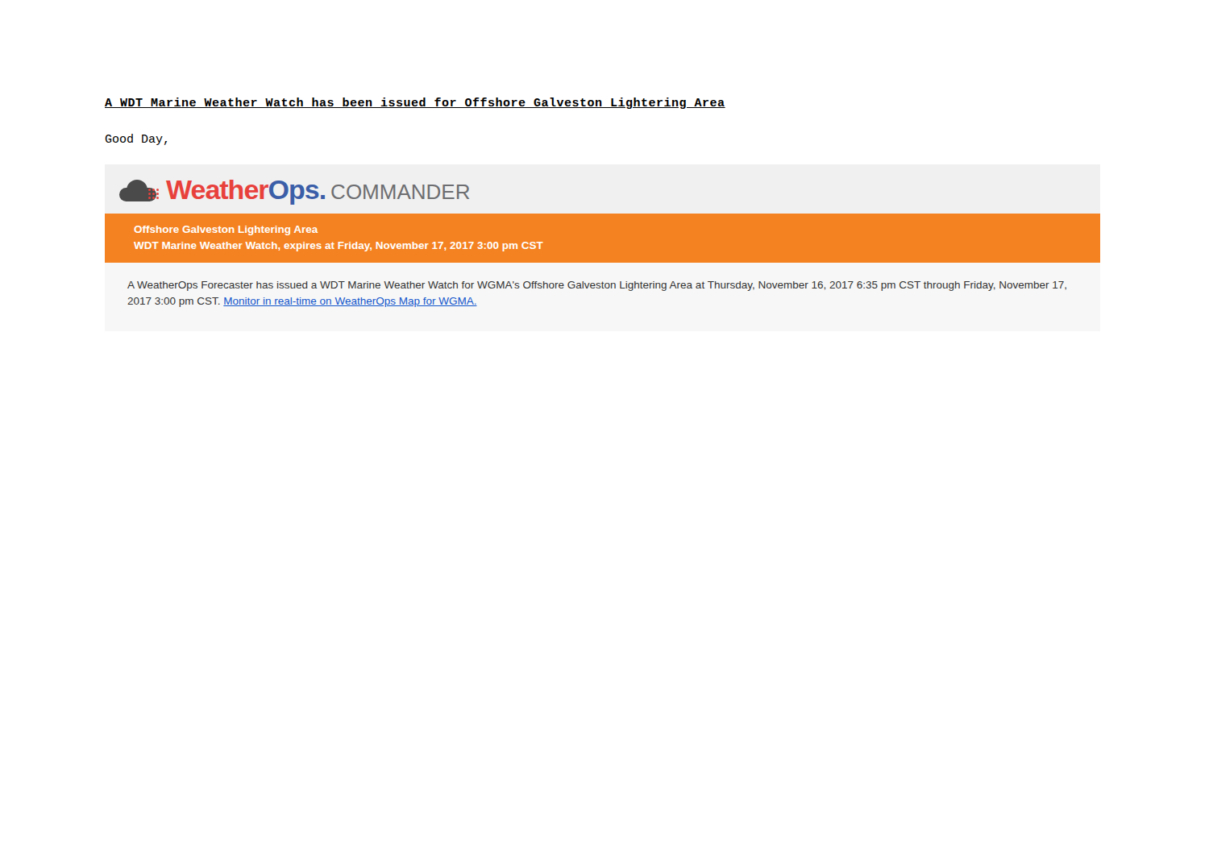A WDT Marine Weather Watch has been issued for Offshore Galveston Lightering Area
Good Day,
Weather Ops. COMMANDER
Offshore Galveston Lightering Area
WDT Marine Weather Watch, expires at Friday, November 17, 2017 3:00 pm CST
A WeatherOps Forecaster has issued a WDT Marine Weather Watch for WGMA's Offshore Galveston Lightering Area at Thursday, November 16, 2017 6:35 pm CST through Friday, November 17, 2017 3:00 pm CST. Monitor in real-time on WeatherOps Map for WGMA.